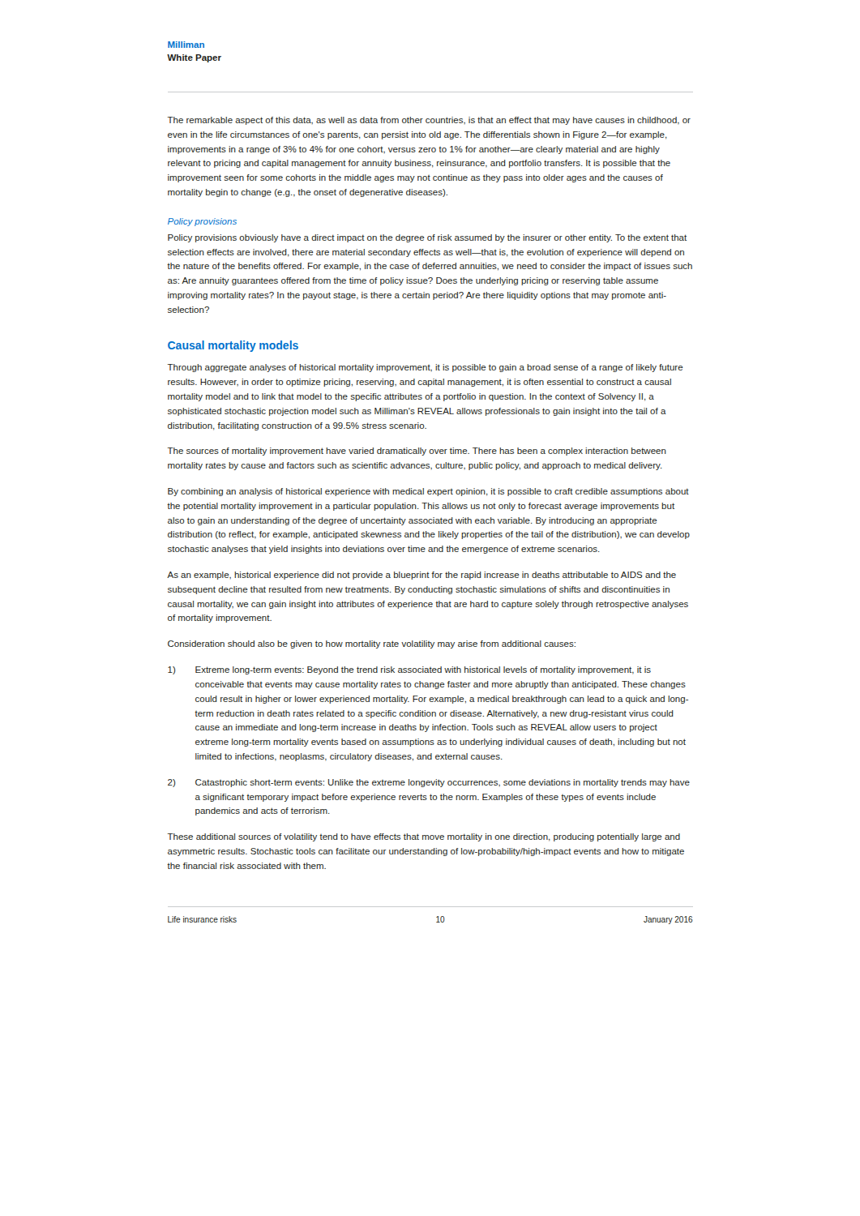Milliman
White Paper
The remarkable aspect of this data, as well as data from other countries, is that an effect that may have causes in childhood, or even in the life circumstances of one's parents, can persist into old age. The differentials shown in Figure 2—for example, improvements in a range of 3% to 4% for one cohort, versus zero to 1% for another—are clearly material and are highly relevant to pricing and capital management for annuity business, reinsurance, and portfolio transfers. It is possible that the improvement seen for some cohorts in the middle ages may not continue as they pass into older ages and the causes of mortality begin to change (e.g., the onset of degenerative diseases).
Policy provisions
Policy provisions obviously have a direct impact on the degree of risk assumed by the insurer or other entity. To the extent that selection effects are involved, there are material secondary effects as well—that is, the evolution of experience will depend on the nature of the benefits offered. For example, in the case of deferred annuities, we need to consider the impact of issues such as: Are annuity guarantees offered from the time of policy issue? Does the underlying pricing or reserving table assume improving mortality rates? In the payout stage, is there a certain period? Are there liquidity options that may promote anti-selection?
Causal mortality models
Through aggregate analyses of historical mortality improvement, it is possible to gain a broad sense of a range of likely future results. However, in order to optimize pricing, reserving, and capital management, it is often essential to construct a causal mortality model and to link that model to the specific attributes of a portfolio in question. In the context of Solvency II, a sophisticated stochastic projection model such as Milliman's REVEAL allows professionals to gain insight into the tail of a distribution, facilitating construction of a 99.5% stress scenario.
The sources of mortality improvement have varied dramatically over time. There has been a complex interaction between mortality rates by cause and factors such as scientific advances, culture, public policy, and approach to medical delivery.
By combining an analysis of historical experience with medical expert opinion, it is possible to craft credible assumptions about the potential mortality improvement in a particular population. This allows us not only to forecast average improvements but also to gain an understanding of the degree of uncertainty associated with each variable. By introducing an appropriate distribution (to reflect, for example, anticipated skewness and the likely properties of the tail of the distribution), we can develop stochastic analyses that yield insights into deviations over time and the emergence of extreme scenarios.
As an example, historical experience did not provide a blueprint for the rapid increase in deaths attributable to AIDS and the subsequent decline that resulted from new treatments. By conducting stochastic simulations of shifts and discontinuities in causal mortality, we can gain insight into attributes of experience that are hard to capture solely through retrospective analyses of mortality improvement.
Consideration should also be given to how mortality rate volatility may arise from additional causes:
Extreme long-term events: Beyond the trend risk associated with historical levels of mortality improvement, it is conceivable that events may cause mortality rates to change faster and more abruptly than anticipated. These changes could result in higher or lower experienced mortality. For example, a medical breakthrough can lead to a quick and long-term reduction in death rates related to a specific condition or disease. Alternatively, a new drug-resistant virus could cause an immediate and long-term increase in deaths by infection. Tools such as REVEAL allow users to project extreme long-term mortality events based on assumptions as to underlying individual causes of death, including but not limited to infections, neoplasms, circulatory diseases, and external causes.
Catastrophic short-term events: Unlike the extreme longevity occurrences, some deviations in mortality trends may have a significant temporary impact before experience reverts to the norm. Examples of these types of events include pandemics and acts of terrorism.
These additional sources of volatility tend to have effects that move mortality in one direction, producing potentially large and asymmetric results. Stochastic tools can facilitate our understanding of low-probability/high-impact events and how to mitigate the financial risk associated with them.
Life insurance risks
10
January 2016